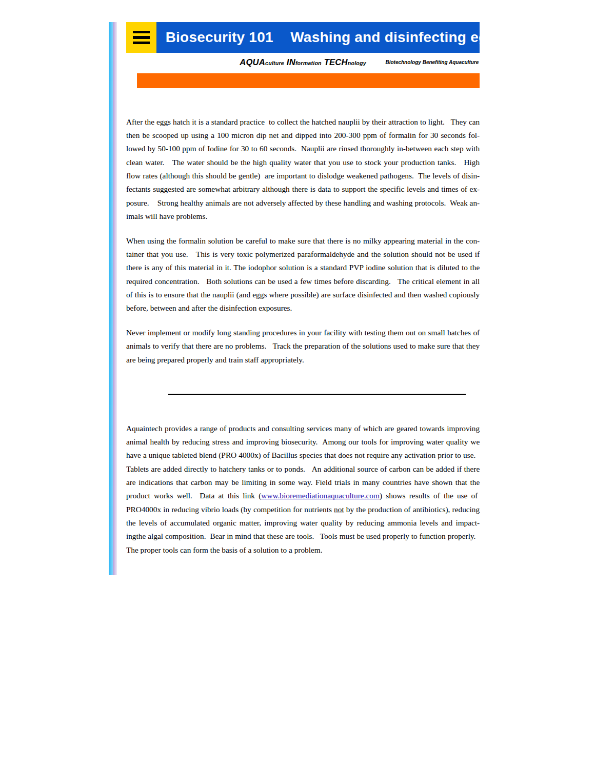Biosecurity 101 Washing and disinfecting eggs and nauplii
AQUAculture INformation TECHnology Biotechnology Benefiting Aquaculture
After the eggs hatch it is a standard practice to collect the hatched nauplii by their attraction to light. They can then be scooped up using a 100 micron dip net and dipped into 200-300 ppm of formalin for 30 seconds followed by 50-100 ppm of Iodine for 30 to 60 seconds. Nauplii are rinsed thoroughly in-between each step with clean water. The water should be the high quality water that you use to stock your production tanks. High flow rates (although this should be gentle) are important to dislodge weakened pathogens. The levels of disinfectants suggested are somewhat arbitrary although there is data to support the specific levels and times of exposure. Strong healthy animals are not adversely affected by these handling and washing protocols. Weak animals will have problems.
When using the formalin solution be careful to make sure that there is no milky appearing material in the container that you use. This is very toxic polymerized paraformaldehyde and the solution should not be used if there is any of this material in it. The iodophor solution is a standard PVP iodine solution that is diluted to the required concentration. Both solutions can be used a few times before discarding. The critical element in all of this is to ensure that the nauplii (and eggs where possible) are surface disinfected and then washed copiously before, between and after the disinfection exposures.
Never implement or modify long standing procedures in your facility with testing them out on small batches of animals to verify that there are no problems. Track the preparation of the solutions used to make sure that they are being prepared properly and train staff appropriately.
Aquaintech provides a range of products and consulting services many of which are geared towards improving animal health by reducing stress and improving biosecurity. Among our tools for improving water quality we have a unique tableted blend (PRO 4000x) of Bacillus species that does not require any activation prior to use. Tablets are added directly to hatchery tanks or to ponds. An additional source of carbon can be added if there are indications that carbon may be limiting in some way. Field trials in many countries have shown that the product works well. Data at this link (www.bioremediationaquaculture.com) shows results of the use of PRO4000x in reducing vibrio loads (by competition for nutrients not by the production of antibiotics), reducing the levels of accumulated organic matter, improving water quality by reducing ammonia levels and impactingthe algal composition. Bear in mind that these are tools. Tools must be used properly to function properly. The proper tools can form the basis of a solution to a problem.